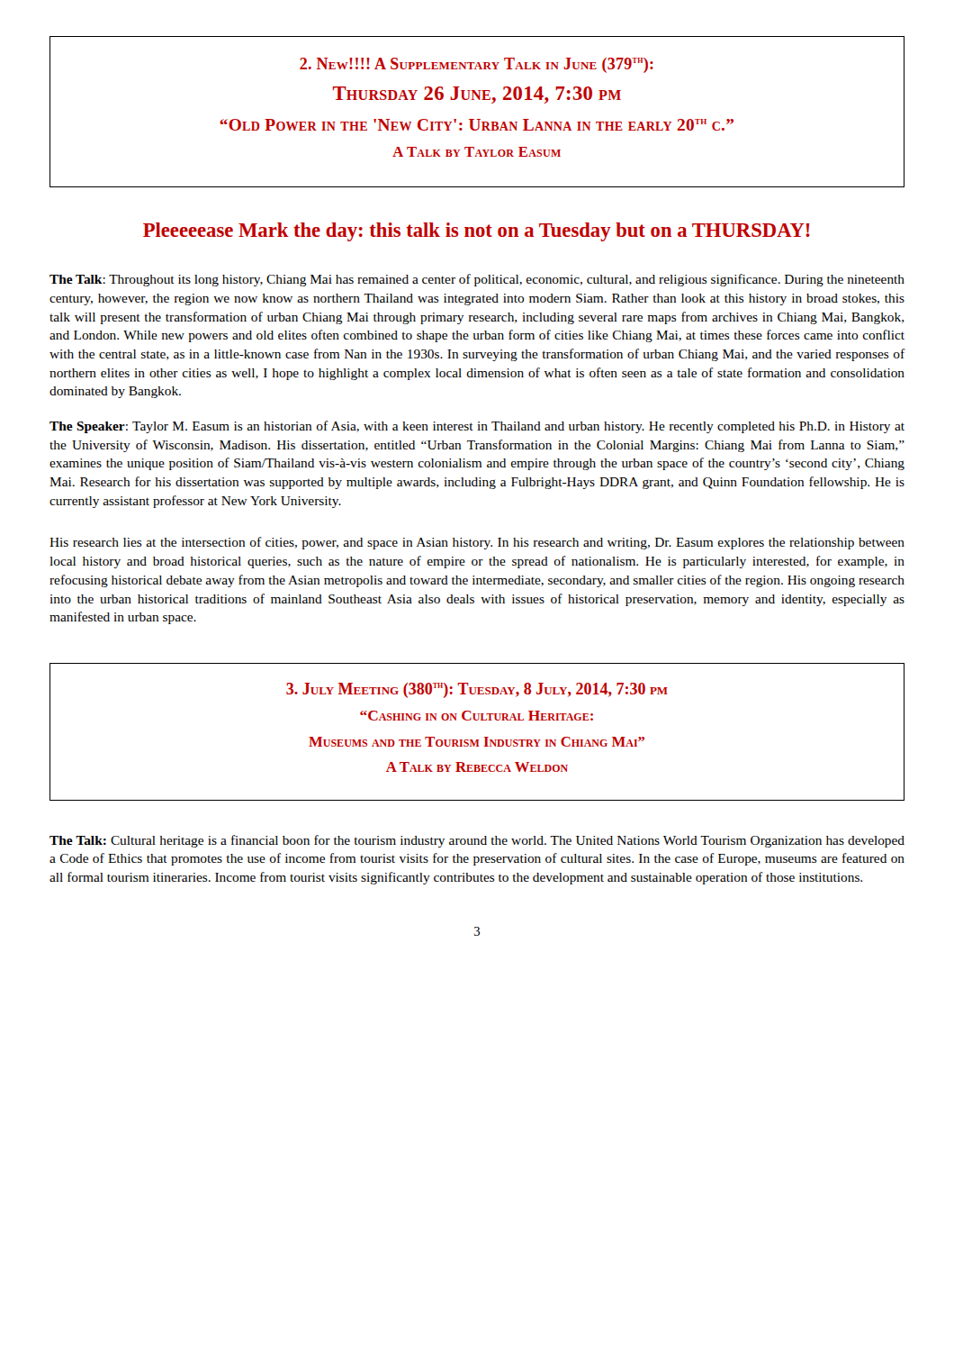2. New!!!! A Supplementary Talk in June (379th):
Thurs day 26 June, 2014, 7:30 pm
“Old Power in the 'New City': Urban Lanna in the early 20th c.”
A Talk by Taylor Easum
Pleeeeease Mark the day: this talk is not on a Tuesday but on a THURSDAY!
The Talk: Throughout its long history, Chiang Mai has remained a center of political, economic, cultural, and religious significance. During the nineteenth century, however, the region we now know as northern Thailand was integrated into modern Siam. Rather than look at this history in broad stokes, this talk will present the transformation of urban Chiang Mai through primary research, including several rare maps from archives in Chiang Mai, Bangkok, and London. While new powers and old elites often combined to shape the urban form of cities like Chiang Mai, at times these forces came into conflict with the central state, as in a little-known case from Nan in the 1930s. In surveying the transformation of urban Chiang Mai, and the varied responses of northern elites in other cities as well, I hope to highlight a complex local dimension of what is often seen as a tale of state formation and consolidation dominated by Bangkok.
The Speaker: Taylor M. Easum is an historian of Asia, with a keen interest in Thailand and urban history. He recently completed his Ph.D. in History at the University of Wisconsin, Madison. His dissertation, entitled “Urban Transformation in the Colonial Margins: Chiang Mai from Lanna to Siam,” examines the unique position of Siam/Thailand vis-à-vis western colonialism and empire through the urban space of the country’s ‘second city’, Chiang Mai. Research for his dissertation was supported by multiple awards, including a Fulbright-Hays DDRA grant, and Quinn Foundation fellowship. He is currently assistant professor at New York University.
His research lies at the intersection of cities, power, and space in Asian history. In his research and writing, Dr. Easum explores the relationship between local history and broad historical queries, such as the nature of empire or the spread of nationalism. He is particularly interested, for example, in refocusing historical debate away from the Asian metropolis and toward the intermediate, secondary, and smaller cities of the region. His ongoing research into the urban historical traditions of mainland Southeast Asia also deals with issues of historical preservation, memory and identity, especially as manifested in urban space.
3. July Meeting (380th): Tuesday, 8 July, 2014, 7:30 pm
“Cashing in on Cultural Heritage:
Museums and the Tourism Industry in Chiang Mai”
A Talk by Rebecca Weldon
The Talk: Cultural heritage is a financial boon for the tourism industry around the world. The United Nations World Tourism Organization has developed a Code of Ethics that promotes the use of income from tourist visits for the preservation of cultural sites. In the case of Europe, museums are featured on all formal tourism itineraries. Income from tourist visits significantly contributes to the development and sustainable operation of those institutions.
3